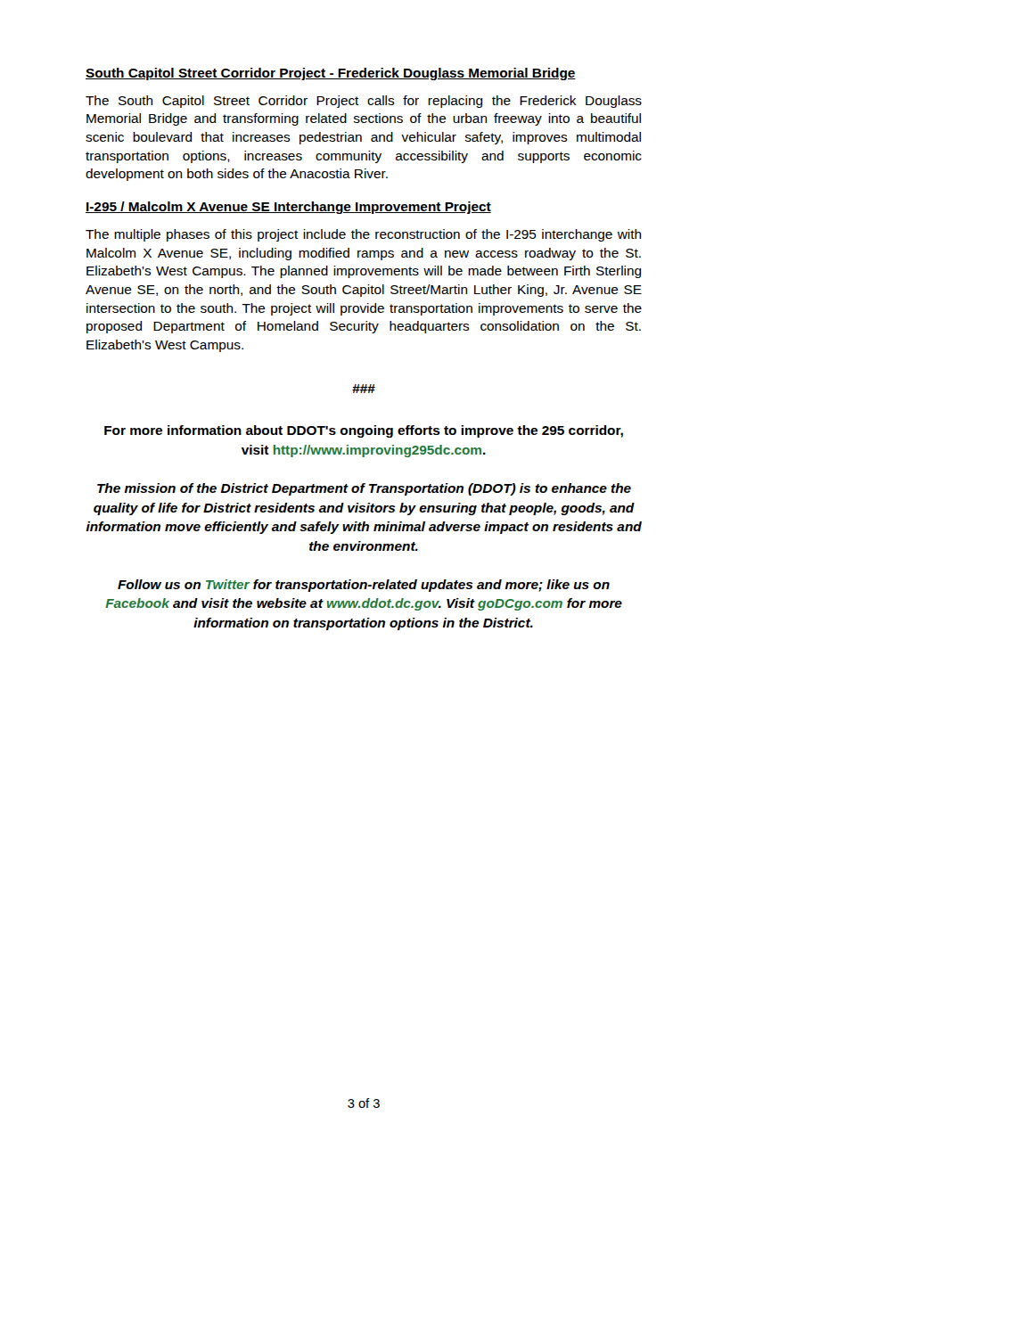South Capitol Street Corridor Project - Frederick Douglass Memorial Bridge
The South Capitol Street Corridor Project calls for replacing the Frederick Douglass Memorial Bridge and transforming related sections of the urban freeway into a beautiful scenic boulevard that increases pedestrian and vehicular safety, improves multimodal transportation options, increases community accessibility and supports economic development on both sides of the Anacostia River.
I-295 / Malcolm X Avenue SE Interchange Improvement Project
The multiple phases of this project include the reconstruction of the I-295 interchange with Malcolm X Avenue SE, including modified ramps and a new access roadway to the St. Elizabeth's West Campus. The planned improvements will be made between Firth Sterling Avenue SE, on the north, and the South Capitol Street/Martin Luther King, Jr. Avenue SE intersection to the south. The project will provide transportation improvements to serve the proposed Department of Homeland Security headquarters consolidation on the St. Elizabeth's West Campus.
###
For more information about DDOT's ongoing efforts to improve the 295 corridor,
visit http://www.improving295dc.com.
The mission of the District Department of Transportation (DDOT) is to enhance the quality of life for District residents and visitors by ensuring that people, goods, and information move efficiently and safely with minimal adverse impact on residents and the environment.
Follow us on Twitter for transportation-related updates and more; like us on Facebook and visit the website at www.ddot.dc.gov. Visit goDCgo.com for more information on transportation options in the District.
3 of 3